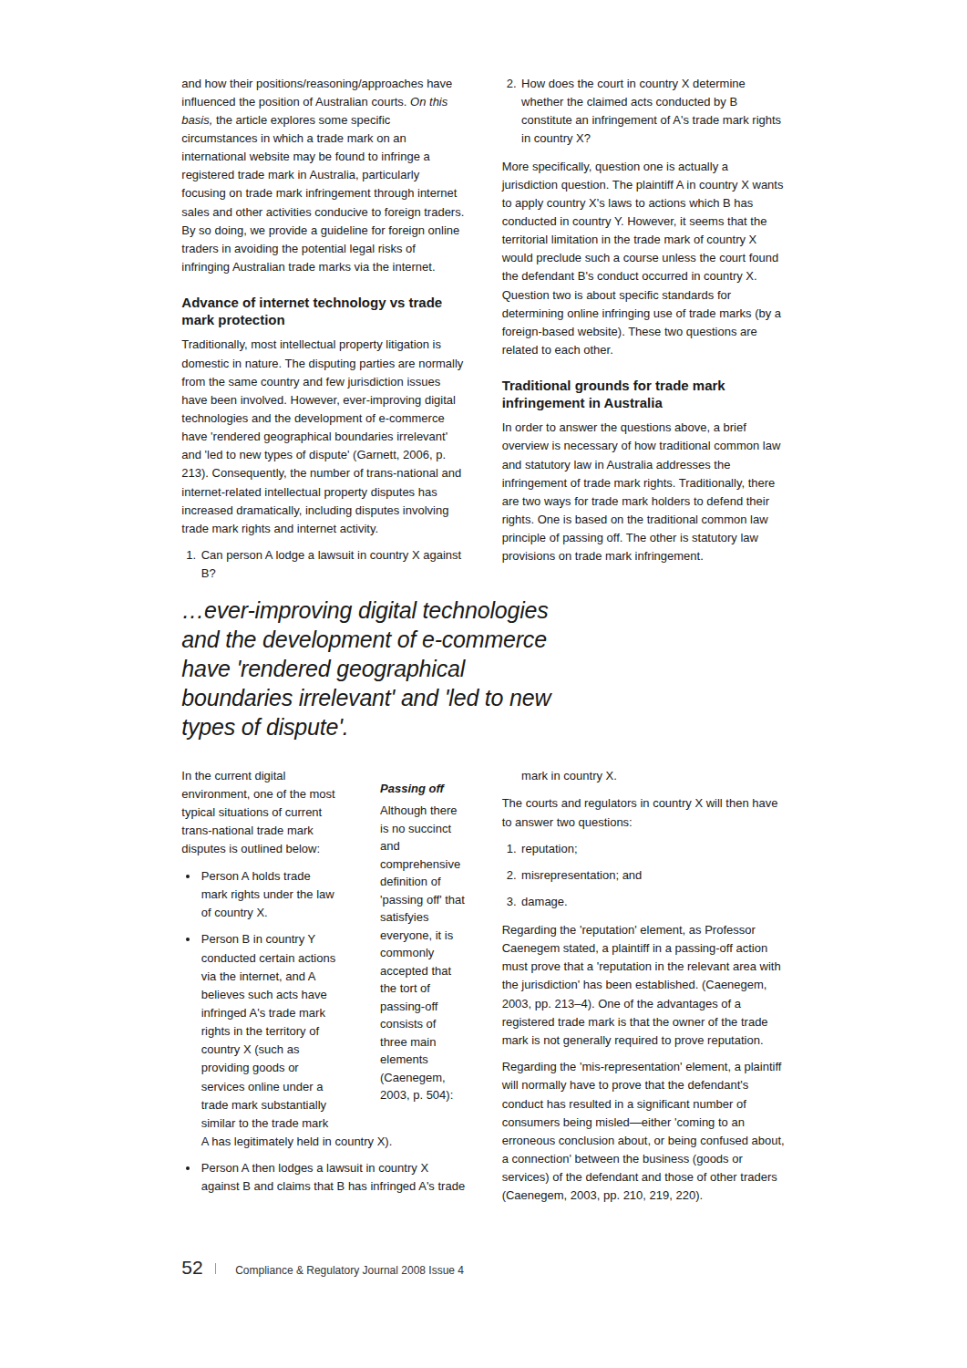and how their positions/reasoning/approaches have influenced the position of Australian courts. On this basis, the article explores some specific circumstances in which a trade mark on an international website may be found to infringe a registered trade mark in Australia, particularly focusing on trade mark infringement through internet sales and other activities conducive to foreign traders. By so doing, we provide a guideline for foreign online traders in avoiding the potential legal risks of infringing Australian trade marks via the internet.
Advance of internet technology vs trade mark protection
Traditionally, most intellectual property litigation is domestic in nature. The disputing parties are normally from the same country and few jurisdiction issues have been involved. However, ever-improving digital technologies and the development of e-commerce have 'rendered geographical boundaries irrelevant' and 'led to new types of dispute' (Garnett, 2006, p. 213). Consequently, the number of trans-national and internet-related intellectual property disputes has increased dramatically, including disputes involving trade mark rights and internet activity.
Can person A lodge a lawsuit in country X against B?
How does the court in country X determine whether the claimed acts conducted by B constitute an infringement of A's trade mark rights in country X?
More specifically, question one is actually a jurisdiction question. The plaintiff A in country X wants to apply country X's laws to actions which B has conducted in country Y. However, it seems that the territorial limitation in the trade mark of country X would preclude such a course unless the court found the defendant B's conduct occurred in country X. Question two is about specific standards for determining online infringing use of trade marks (by a foreign-based website). These two questions are related to each other.
Traditional grounds for trade mark infringement in Australia
In order to answer the questions above, a brief overview is necessary of how traditional common law and statutory law in Australia addresses the infringement of trade mark rights. Traditionally, there are two ways for trade mark holders to defend their rights. One is based on the traditional common law principle of passing off. The other is statutory law provisions on trade mark infringement.
…ever-improving digital technologies and the development of e-commerce have 'rendered geographical boundaries irrelevant' and 'led to new types of dispute'.
Passing off
Although there is no succinct and comprehensive definition of 'passing off' that satisfyies everyone, it is commonly accepted that the tort of passing-off consists of three main elements (Caenegem, 2003, p. 504):
In the current digital environment, one of the most typical situations of current trans-national trade mark disputes is outlined below:
Person A holds trade mark rights under the law of country X.
Person B in country Y conducted certain actions via the internet, and A believes such acts have infringed A's trade mark rights in the territory of country X (such as providing goods or services online under a trade mark substantially similar to the trade mark A has legitimately held in country X).
Person A then lodges a lawsuit in country X against B and claims that B has infringed A's trade mark in country X.
The courts and regulators in country X will then have to answer two questions:
reputation;
misrepresentation; and
damage.
Regarding the 'reputation' element, as Professor Caenegem stated, a plaintiff in a passing-off action must prove that a 'reputation in the relevant area with the jurisdiction' has been established. (Caenegem, 2003, pp. 213–4). One of the advantages of a registered trade mark is that the owner of the trade mark is not generally required to prove reputation.
Regarding the 'mis-representation' element, a plaintiff will normally have to prove that the defendant's conduct has resulted in a significant number of consumers being misled—either 'coming to an erroneous conclusion about, or being confused about, a connection' between the business (goods or services) of the defendant and those of other traders (Caenegem, 2003, pp. 210, 219, 220).
52 Compliance & Regulatory Journal 2008 Issue 4